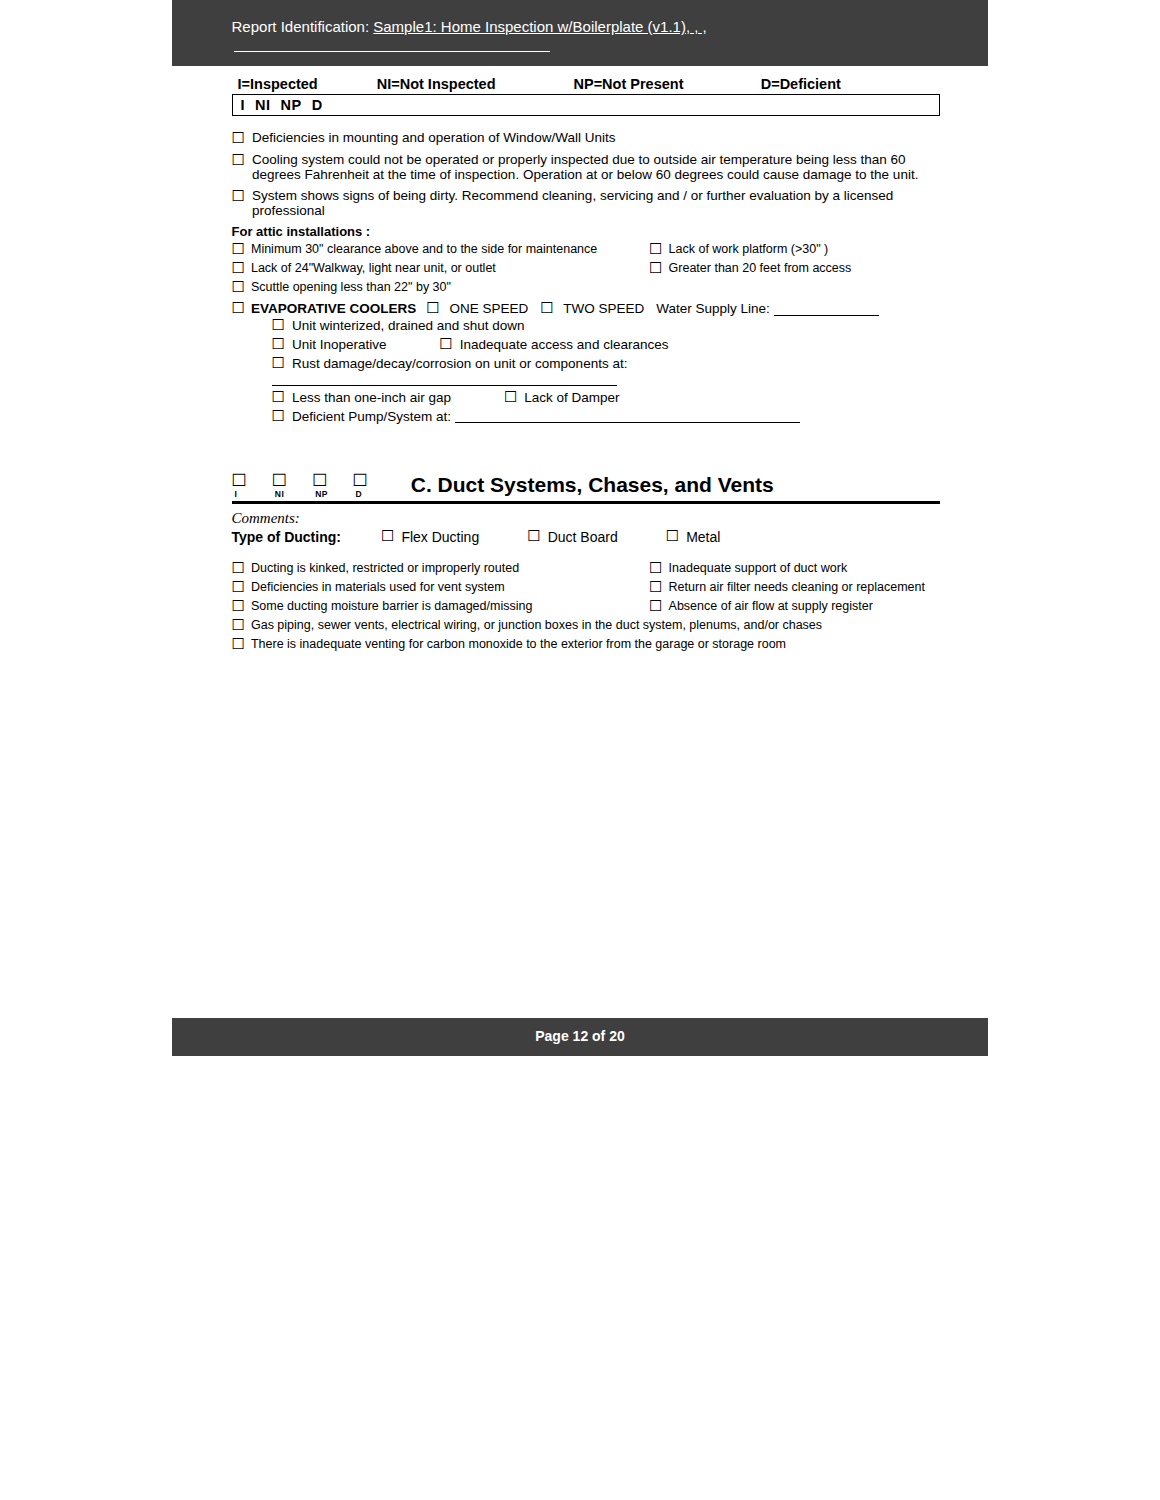Report Identification: Sample1: Home Inspection w/Boilerplate (v1.1), , ,
I=Inspected NI=Not Inspected NP=Not Present D=Deficient
INI NP D
☐ Deficiencies in mounting and operation of Window/Wall Units
☐ Cooling system could not be operated or properly inspected due to outside air temperature being less than 60 degrees Fahrenheit at the time of inspection. Operation at or below 60 degrees could cause damage to the unit.
☐ System shows signs of being dirty. Recommend cleaning, servicing and / or further evaluation by a licensed professional
For attic installations :
☐Minimum 30" clearance above and to the side for maintenance
☐Lack of work platform (>30" )
☐Lack of 24"Walkway, light near unit, or outlet
☐Greater than 20 feet from access
☐Scuttle opening less than 22" by 30"
☐ EVAPORATIVE COOLERS ☐ ONE SPEED ☐ TWO SPEED Water Supply Line:
☐Unit winterized, drained and shut down
☐Unit Inoperative ☐Inadequate access and clearances
☐Rust damage/decay/corrosion on unit or components at:
☐Less than one-inch air gap ☐Lack of Damper
☐Deficient Pump/System at:
☐
I
☐
NI
☐
NP
☐
D
C. Duct Systems, Chases, and Vents
Comments:
Type of Ducting: ☐ Flex Ducting ☐ Duct Board ☐ Metal
☐Ducting is kinked, restricted or improperly routed
☐Inadequate support of duct work
☐Deficiencies in materials used for vent system
☐Return air filter needs cleaning or replacement
☐Some ducting moisture barrier is damaged/missing
☐Absence of air flow at supply register
☐Gas piping, sewer vents, electrical wiring, or junction boxes in the duct system, plenums, and/or chases
☐There is inadequate venting for carbon monoxide to the exterior from the garage or storage room
Page 12 of 20